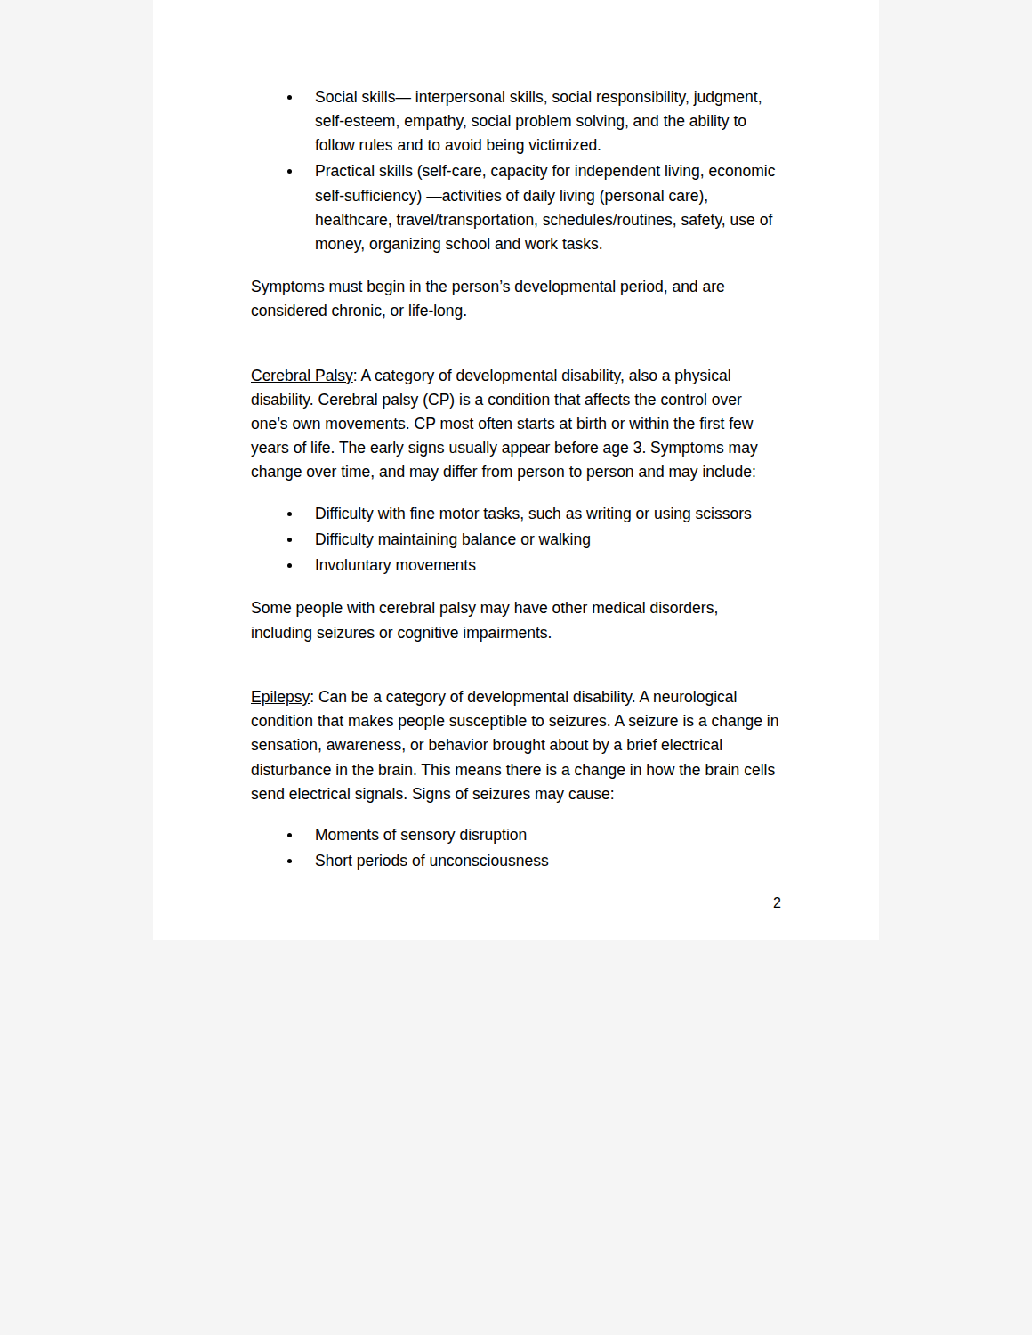Social skills— interpersonal skills, social responsibility, judgment, self-esteem, empathy, social problem solving, and the ability to follow rules and to avoid being victimized.
Practical skills (self-care, capacity for independent living, economic self-sufficiency) —activities of daily living (personal care), healthcare, travel/transportation, schedules/routines, safety, use of money, organizing school and work tasks.
Symptoms must begin in the person’s developmental period, and are considered chronic, or life-long.
Cerebral Palsy: A category of developmental disability, also a physical disability. Cerebral palsy (CP) is a condition that affects the control over one’s own movements. CP most often starts at birth or within the first few years of life. The early signs usually appear before age 3. Symptoms may change over time, and may differ from person to person and may include:
Difficulty with fine motor tasks, such as writing or using scissors
Difficulty maintaining balance or walking
Involuntary movements
Some people with cerebral palsy may have other medical disorders, including seizures or cognitive impairments.
Epilepsy: Can be a category of developmental disability. A neurological condition that makes people susceptible to seizures. A seizure is a change in sensation, awareness, or behavior brought about by a brief electrical disturbance in the brain. This means there is a change in how the brain cells send electrical signals. Signs of seizures may cause:
Moments of sensory disruption
Short periods of unconsciousness
2